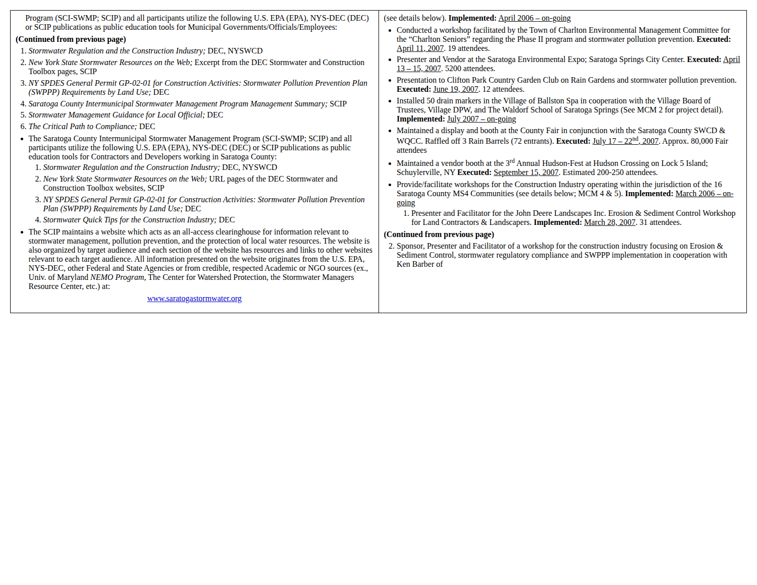| Program (SCI-SWMP; SCIP) and all participants utilize the following U.S. EPA (EPA), NYS-DEC (DEC) or SCIP publications as public education tools for Municipal Governments/Officials/Employees: (Continued from previous page) Stormwater Regulation and the Construction Industry; DEC, NYSWCD New York State Stormwater Resources on the Web; Excerpt from the DEC Stormwater and Construction Toolbox pages, SCIP NY SPDES General Permit GP-02-01 for Construction Activities: Stormwater Pollution Prevention Plan (SWPPP) Requirements by Land Use; DEC Saratoga County Intermunicipal Stormwater Management Program Management Summary; SCIP Stormwater Management Guidance for Local Official; DEC The Critical Path to Compliance; DEC The Saratoga County Intermunicipal Stormwater Management Program (SCI-SWMP; SCIP) and all participants utilize the following U.S. EPA (EPA), NYS-DEC (DEC) or SCIP publications as public education tools for Contractors and Developers working in Saratoga County: Stormwater Regulation and the Construction Industry; DEC, NYSWCD New York State Stormwater Resources on the Web; URL pages of the DEC Stormwater and Construction Toolbox websites, SCIP NY SPDES General Permit GP-02-01 for Construction Activities: Stormwater Pollution Prevention Plan (SWPPP) Requirements by Land Use; DEC Stormwater Quick Tips for the Construction Industry; DEC The SCIP maintains a website which acts as an all-access clearinghouse for information relevant to stormwater management, pollution prevention, and the protection of local water resources. The website is also organized by target audience and each section of the website has resources and links to other websites relevant to each target audience. All information presented on the website originates from the U.S. EPA, NYS-DEC, other Federal and State Agencies or from credible, respected Academic or NGO sources (ex., Univ. of Maryland NEMO Program , The Center for Watershed Protection, the Stormwater Managers Resource Center, etc.) at: www.saratogastormwater.org | (see details below). Implemented: April 2006 – on-going Conducted a workshop facilitated by the Town of Charlton Environmental Management Committee for the “Charlton Seniors” regarding the Phase II program and stormwater pollution prevention. Executed: April 11, 2007 . 19 attendees. Presenter and Vendor at the Saratoga Environmental Expo; Saratoga Springs City Center. Executed: April 13 – 15, 2007 . 5200 attendees. Presentation to Clifton Park Country Garden Club on Rain Gardens and stormwater pollution prevention. Executed: June 19, 2007 . 12 attendees. Installed 50 drain markers in the Village of Ballston Spa in cooperation with the Village Board of Trustees, Village DPW, and The Waldorf School of Saratoga Springs (See MCM 2 for project detail). Implemented: July 2007 – on-going Maintained a display and booth at the County Fair in conjunction with the Saratoga County SWCD & WQCC. Raffled off 3 Rain Barrels (72 entrants). Executed: July 17 – 22 nd , 2007 . Approx. 80,000 Fair attendees Maintained a vendor booth at the 3 rd Annual Hudson-Fest at Hudson Crossing on Lock 5 Island; Schuylerville, NY Executed: September 15, 2007 . Estimated 200-250 attendees. Provide/facilitate workshops for the Construction Industry operating within the jurisdiction of the 16 Saratoga County MS4 Communities (see details below; MCM 4 & 5). Implemented: March 2006 – on-going Presenter and Facilitator for the John Deere Landscapes Inc. Erosion & Sediment Control Workshop for Land Contractors & Landscapers. Implemented: March 28, 2007 . 31 attendees. (Continued from previous page) Sponsor, Presenter and Facilitator of a workshop for the construction industry focusing on Erosion & Sediment Control, stormwater regulatory compliance and SWPPP implementation in cooperation with Ken Barber of |